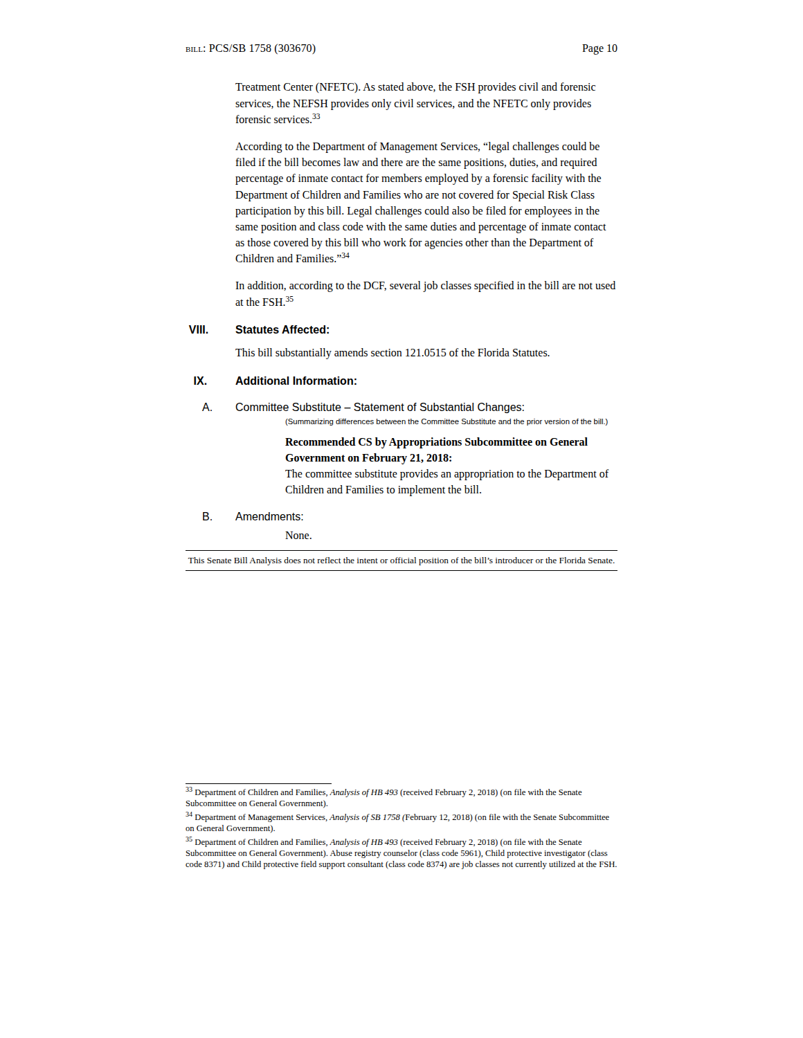Bill: PCS/SB 1758 (303670)
Page 10
Treatment Center (NFETC). As stated above, the FSH provides civil and forensic services, the NEFSH provides only civil services, and the NFETC only provides forensic services.33
According to the Department of Management Services, “legal challenges could be filed if the bill becomes law and there are the same positions, duties, and required percentage of inmate contact for members employed by a forensic facility with the Department of Children and Families who are not covered for Special Risk Class participation by this bill. Legal challenges could also be filed for employees in the same position and class code with the same duties and percentage of inmate contact as those covered by this bill who work for agencies other than the Department of Children and Families.”34
In addition, according to the DCF, several job classes specified in the bill are not used at the FSH.35
VIII.
Statutes Affected:
This bill substantially amends section 121.0515 of the Florida Statutes.
IX.
Additional Information:
A.
Committee Substitute – Statement of Substantial Changes:
(Summarizing differences between the Committee Substitute and the prior version of the bill.)
Recommended CS by Appropriations Subcommittee on General Government on February 21, 2018:
The committee substitute provides an appropriation to the Department of Children and Families to implement the bill.
B.
Amendments:
None.
This Senate Bill Analysis does not reflect the intent or official position of the bill’s introducer or the Florida Senate.
33 Department of Children and Families, Analysis of HB 493 (received February 2, 2018) (on file with the Senate Subcommittee on General Government).
34 Department of Management Services, Analysis of SB 1758 (February 12, 2018) (on file with the Senate Subcommittee on General Government).
35 Department of Children and Families, Analysis of HB 493 (received February 2, 2018) (on file with the Senate Subcommittee on General Government). Abuse registry counselor (class code 5961), Child protective investigator (class code 8371) and Child protective field support consultant (class code 8374) are job classes not currently utilized at the FSH.